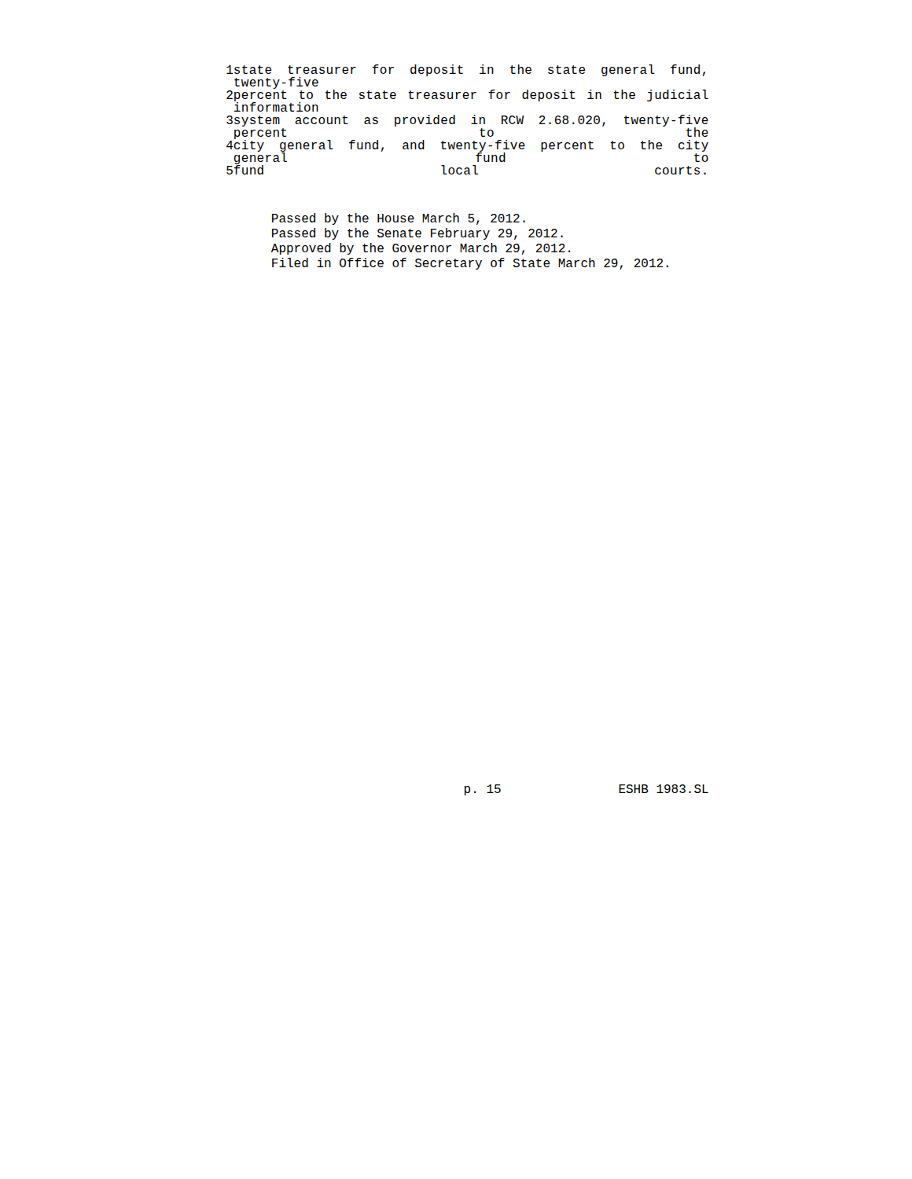| 1 | state treasurer for deposit in the state general fund, twenty-five |
| 2 | percent to the state treasurer for deposit in the judicial information |
| 3 | system account as provided in RCW 2.68.020, twenty-five percent to the |
| 4 | city general fund, and twenty-five percent to the city general fund to |
| 5 | fund local courts. |
Passed by the House March 5, 2012. Passed by the Senate February 29, 2012. Approved by the Governor March 29, 2012. Filed in Office of Secretary of State March 29, 2012.
p. 15 ESHB 1983.SL